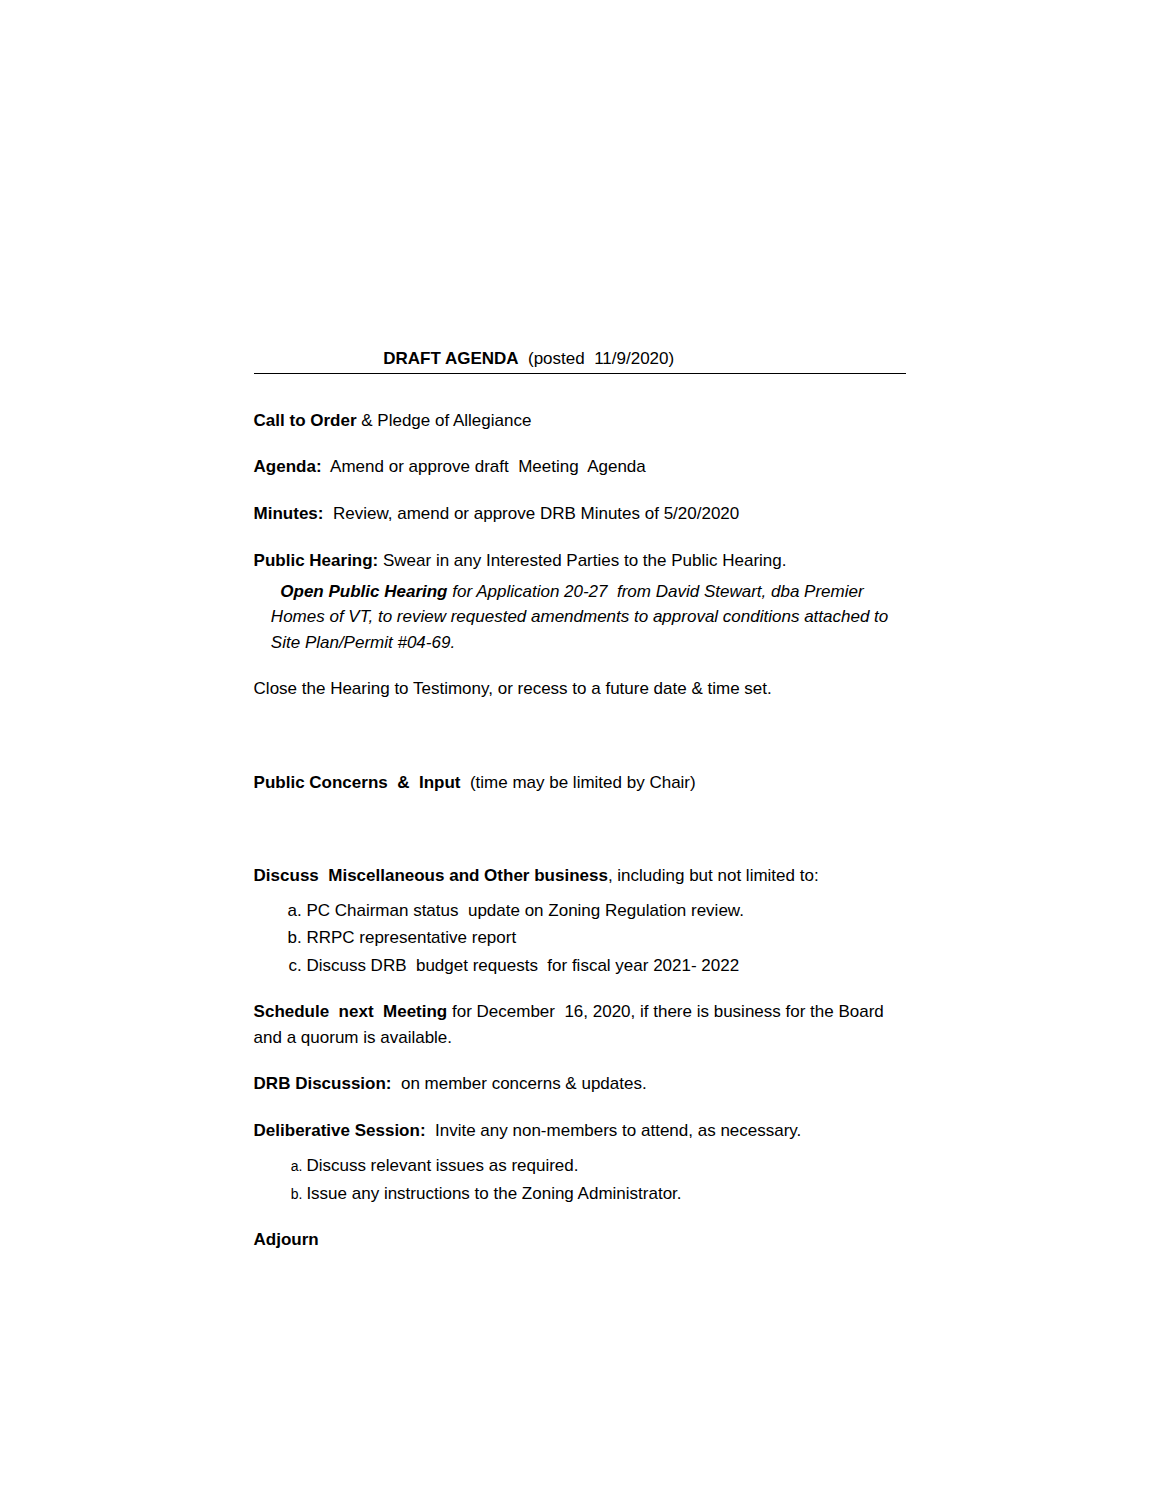DRAFT AGENDA (posted 11/9/2020)
Call to Order & Pledge of Allegiance
Agenda: Amend or approve draft Meeting Agenda
Minutes: Review, amend or approve DRB Minutes of 5/20/2020
Public Hearing: Swear in any Interested Parties to the Public Hearing.
Open Public Hearing for Application 20-27 from David Stewart, dba Premier Homes of VT, to review requested amendments to approval conditions attached to Site Plan/Permit #04-69.
Close the Hearing to Testimony, or recess to a future date & time set.
Public Concerns & Input (time may be limited by Chair)
Discuss Miscellaneous and Other business, including but not limited to:
PC Chairman status update on Zoning Regulation review.
RRPC representative report
Discuss DRB budget requests for fiscal year 2021- 2022
Schedule next Meeting for December 16, 2020, if there is business for the Board and a quorum is available.
DRB Discussion: on member concerns & updates.
Deliberative Session: Invite any non-members to attend, as necessary.
Discuss relevant issues as required.
Issue any instructions to the Zoning Administrator.
Adjourn